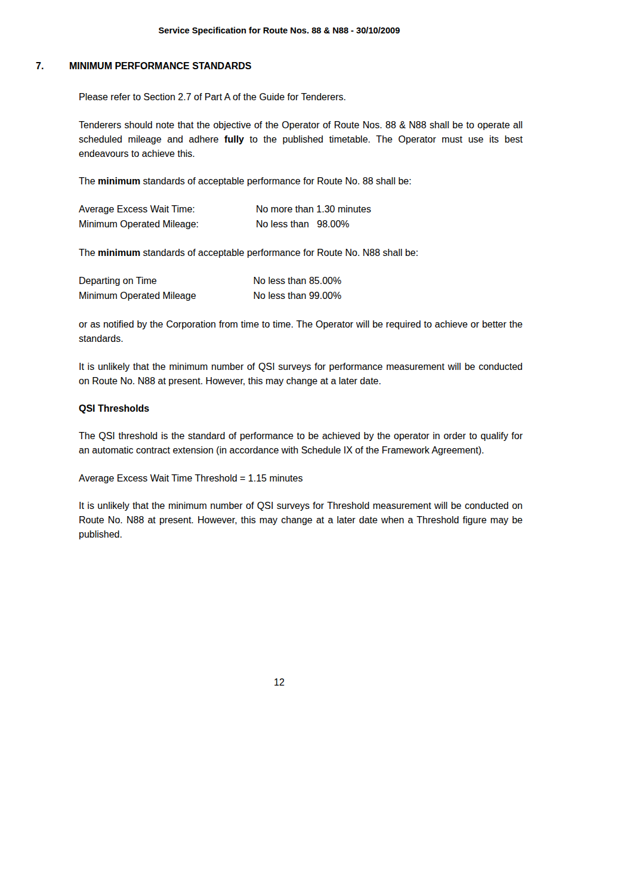Service Specification for Route Nos. 88 & N88 - 30/10/2009
7. MINIMUM PERFORMANCE STANDARDS
Please refer to Section 2.7 of Part A of the Guide for Tenderers.
Tenderers should note that the objective of the Operator of Route Nos. 88 & N88 shall be to operate all scheduled mileage and adhere fully to the published timetable. The Operator must use its best endeavours to achieve this.
The minimum standards of acceptable performance for Route No. 88 shall be:
| Average Excess Wait Time: | No more than 1.30 minutes |
| Minimum Operated Mileage: | No less than 98.00% |
The minimum standards of acceptable performance for Route No. N88 shall be:
| Departing on Time | No less than 85.00% |
| Minimum Operated Mileage | No less than 99.00% |
or as notified by the Corporation from time to time. The Operator will be required to achieve or better the standards.
It is unlikely that the minimum number of QSI surveys for performance measurement will be conducted on Route No. N88 at present. However, this may change at a later date.
QSI Thresholds
The QSI threshold is the standard of performance to be achieved by the operator in order to qualify for an automatic contract extension (in accordance with Schedule IX of the Framework Agreement).
Average Excess Wait Time Threshold = 1.15 minutes
It is unlikely that the minimum number of QSI surveys for Threshold measurement will be conducted on Route No. N88 at present. However, this may change at a later date when a Threshold figure may be published.
12